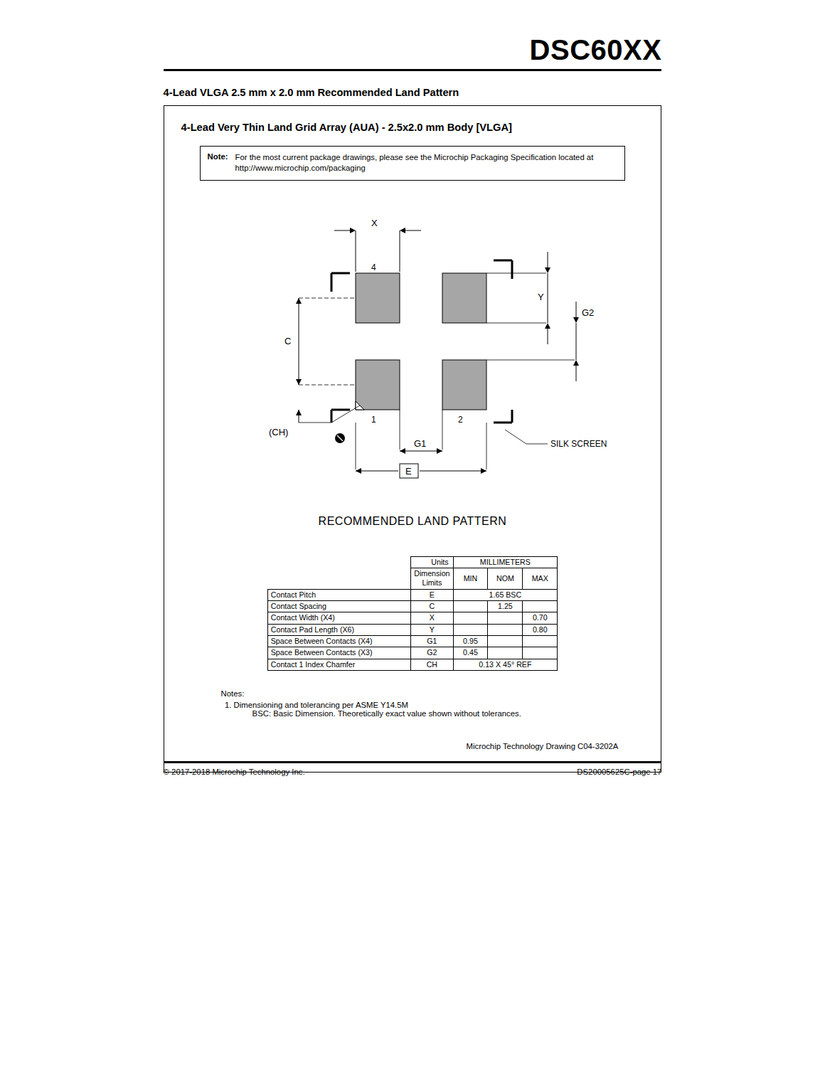DSC60XX
4-Lead VLGA 2.5 mm x 2.0 mm Recommended Land Pattern
4-Lead Very Thin Land Grid Array (AUA) - 2.5x2.0 mm Body [VLGA]
Note:
For the most current package drawings, please see the Microchip Packaging Specification located at
http://www.microchip.com/packaging
4 1 2 X Y G2 C (CH) G1 E SILK SCREEN
RECOMMENDED LAND PATTERN
| | Units | MILLIMETERS |
| --- | --- | --- |
| | Dimension Limits | MIN | NOM | MAX |
| Contact Pitch | E | 1.65 BSC |
| Contact Spacing | C | | 1.25 | |
| Contact Width (X4) | X | | | 0.70 |
| Contact Pad Length (X6) | Y | | | 0.80 |
| Space Between Contacts (X4) | G1 | 0.95 | | |
| Space Between Contacts (X3) | G2 | 0.45 | | |
| Contact 1 Index Chamfer | CH | 0.13 X 45° REF |
Notes:
Dimensioning and tolerancing per ASME Y14.5M
BSC: Basic Dimension. Theoretically exact value shown without tolerances.
Microchip Technology Drawing C04-3202A
© 2017-2018 Microchip Technology Inc.
DS20005625C-page 17